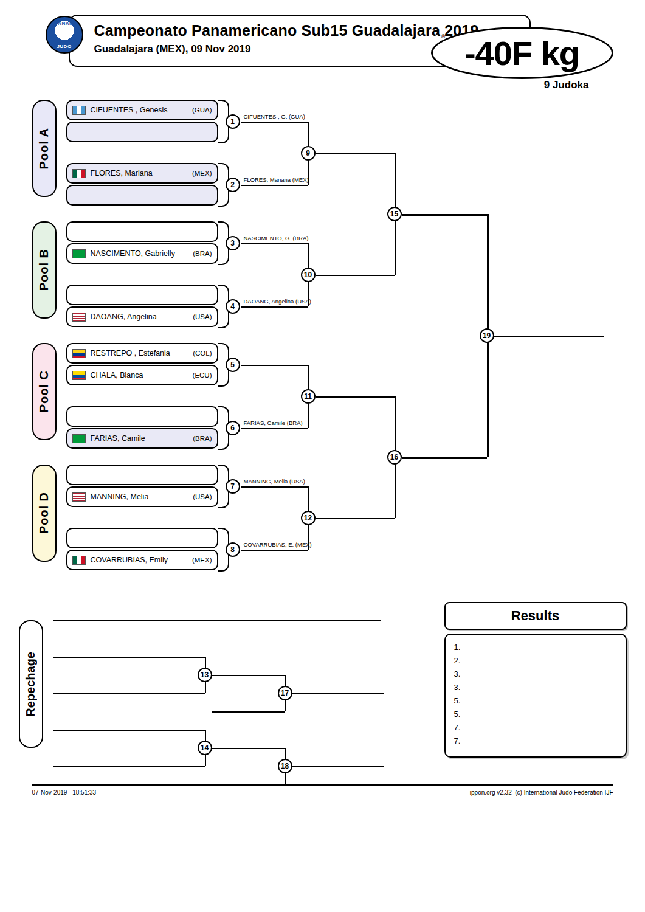Campeonato Panamericano Sub15 Guadalajara 2019
Guadalajara (MEX), 09 Nov 2019
PANAM
JUDO
-40F kg
®
9 Judoka
Pool A
Pool B
Pool C
Pool D
CIFUENTES , Genesis
(GUA)
FLORES, Mariana
(MEX)
1
2
CIFUENTES , G. (GUA)
FLORES, Mariana (MEX)
9
NASCIMENTO, Gabrielly
(BRA)
DAOANG, Angelina
(USA)
3
4
NASCIMENTO, G. (BRA)
DAOANG, Angelina (USA)
10
15
RESTREPO , Estefania
(COL)
CHALA, Blanca
(ECU)
FARIAS, Camile
(BRA)
5
6
FARIAS, Camile (BRA)
11
MANNING, Melia
(USA)
COVARRUBIAS, Emily
(MEX)
7
8
MANNING, Melia (USA)
COVARRUBIAS, E. (MEX)
12
16
19
Repechage
13
17
14
18
Results
1.
2.
3.
3.
5.
5.
7.
7.
07-Nov-2019 - 18:51:33
ippon.org v2.32 (c) International Judo Federation IJF